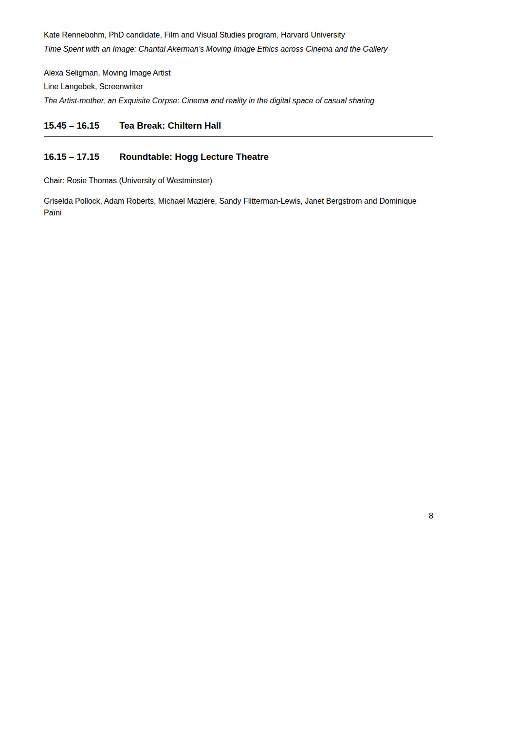Kate Rennebohm, PhD candidate, Film and Visual Studies program, Harvard University
Time Spent with an Image: Chantal Akerman’s Moving Image Ethics across Cinema and the Gallery
Alexa Seligman, Moving Image Artist
Line Langebek, Screenwriter
The Artist-mother, an Exquisite Corpse: Cinema and reality in the digital space of casual sharing
15.45 – 16.15 Tea Break: Chiltern Hall
16.15 – 17.15 Roundtable: Hogg Lecture Theatre
Chair: Rosie Thomas (University of Westminster)
Griselda Pollock, Adam Roberts, Michael Mazière, Sandy Flitterman-Lewis, Janet Bergstrom and Dominique Païni
8